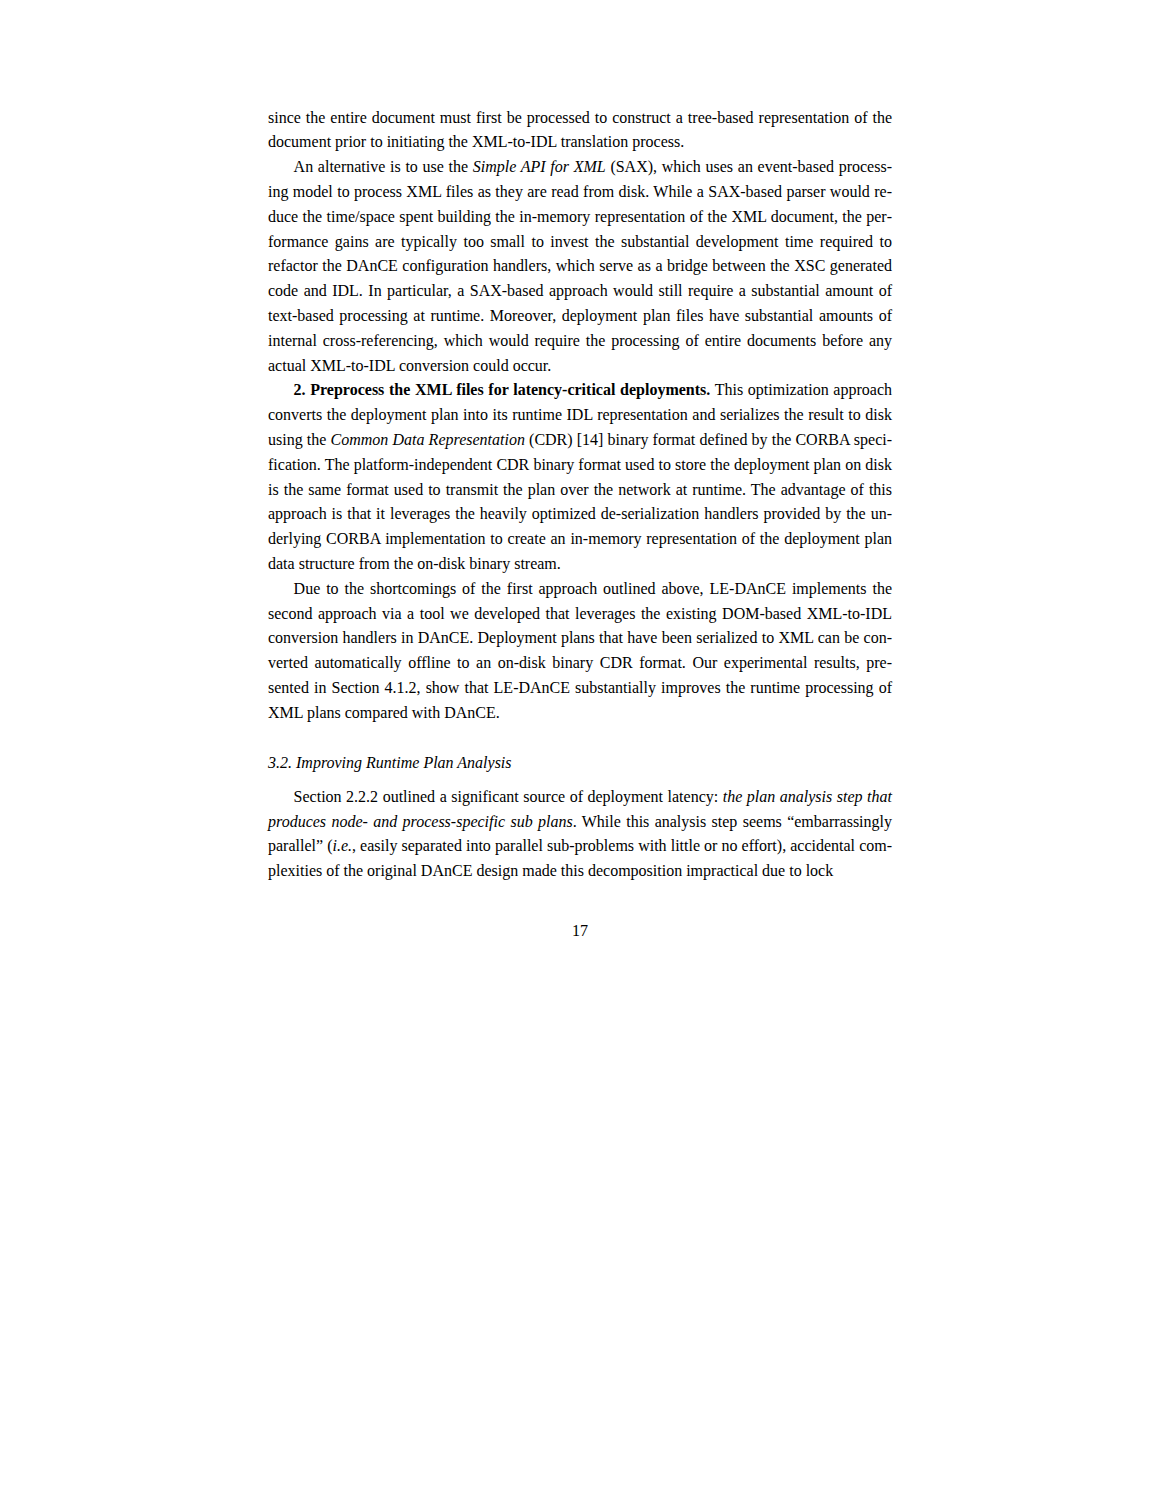since the entire document must first be processed to construct a tree-based representation of the document prior to initiating the XML-to-IDL translation process.
An alternative is to use the Simple API for XML (SAX), which uses an event-based processing model to process XML files as they are read from disk. While a SAX-based parser would reduce the time/space spent building the in-memory representation of the XML document, the performance gains are typically too small to invest the substantial development time required to refactor the DAnCE configuration handlers, which serve as a bridge between the XSC generated code and IDL. In particular, a SAX-based approach would still require a substantial amount of text-based processing at runtime. Moreover, deployment plan files have substantial amounts of internal cross-referencing, which would require the processing of entire documents before any actual XML-to-IDL conversion could occur.
2. Preprocess the XML files for latency-critical deployments. This optimization approach converts the deployment plan into its runtime IDL representation and serializes the result to disk using the Common Data Representation (CDR) [14] binary format defined by the CORBA specification. The platform-independent CDR binary format used to store the deployment plan on disk is the same format used to transmit the plan over the network at runtime. The advantage of this approach is that it leverages the heavily optimized de-serialization handlers provided by the underlying CORBA implementation to create an in-memory representation of the deployment plan data structure from the on-disk binary stream.
Due to the shortcomings of the first approach outlined above, LE-DAnCE implements the second approach via a tool we developed that leverages the existing DOM-based XML-to-IDL conversion handlers in DAnCE. Deployment plans that have been serialized to XML can be converted automatically offline to an on-disk binary CDR format. Our experimental results, presented in Section 4.1.2, show that LE-DAnCE substantially improves the runtime processing of XML plans compared with DAnCE.
3.2. Improving Runtime Plan Analysis
Section 2.2.2 outlined a significant source of deployment latency: the plan analysis step that produces node- and process-specific sub plans. While this analysis step seems “embarrassingly parallel” (i.e., easily separated into parallel sub-problems with little or no effort), accidental complexities of the original DAnCE design made this decomposition impractical due to lock
17